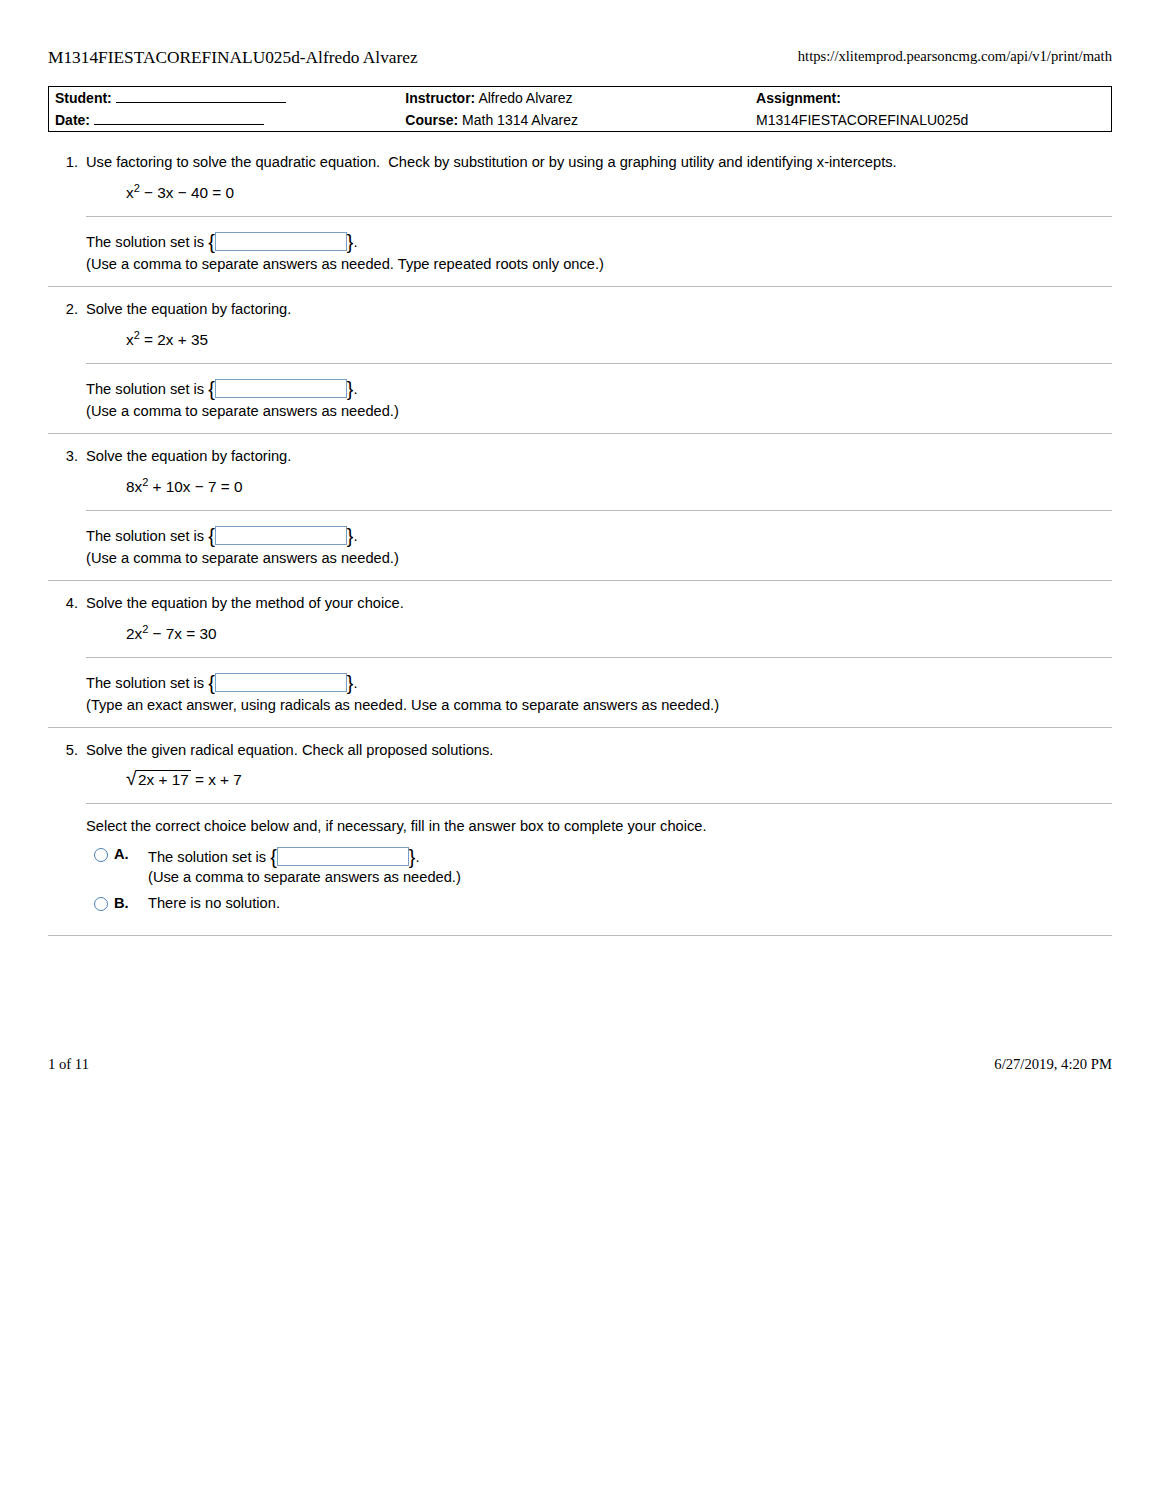M1314FIESTACOREFINALU025d-Alfredo Alvarez
https://xlitemprod.pearsoncmg.com/api/v1/print/math
| Student: | Instructor: Alfredo Alvarez | Assignment: |
| Date: | Course: Math 1314 Alvarez | M1314FIESTACOREFINALU025d |
Use factoring to solve the quadratic equation. Check by substitution or by using a graphing utility and identifying x-intercepts.
x2 − 3x − 40 = 0
The solution set is { }.
(Use a comma to separate answers as needed. Type repeated roots only once.)
Solve the equation by factoring.
x2 = 2x + 35
The solution set is { }.
(Use a comma to separate answers as needed.)
Solve the equation by factoring.
8x2 + 10x − 7 = 0
The solution set is { }.
(Use a comma to separate answers as needed.)
Solve the equation by the method of your choice.
2x2 − 7x = 30
The solution set is { }.
(Type an exact answer, using radicals as needed. Use a comma to separate answers as needed.)
Solve the given radical equation. Check all proposed solutions.
2x + 17 = x + 7
Select the correct choice below and, if necessary, fill in the answer box to complete your choice.
A. The solution set is { }.
(Use a comma to separate answers as needed.)
B. There is no solution.
1 of 11
6/27/2019, 4:20 PM